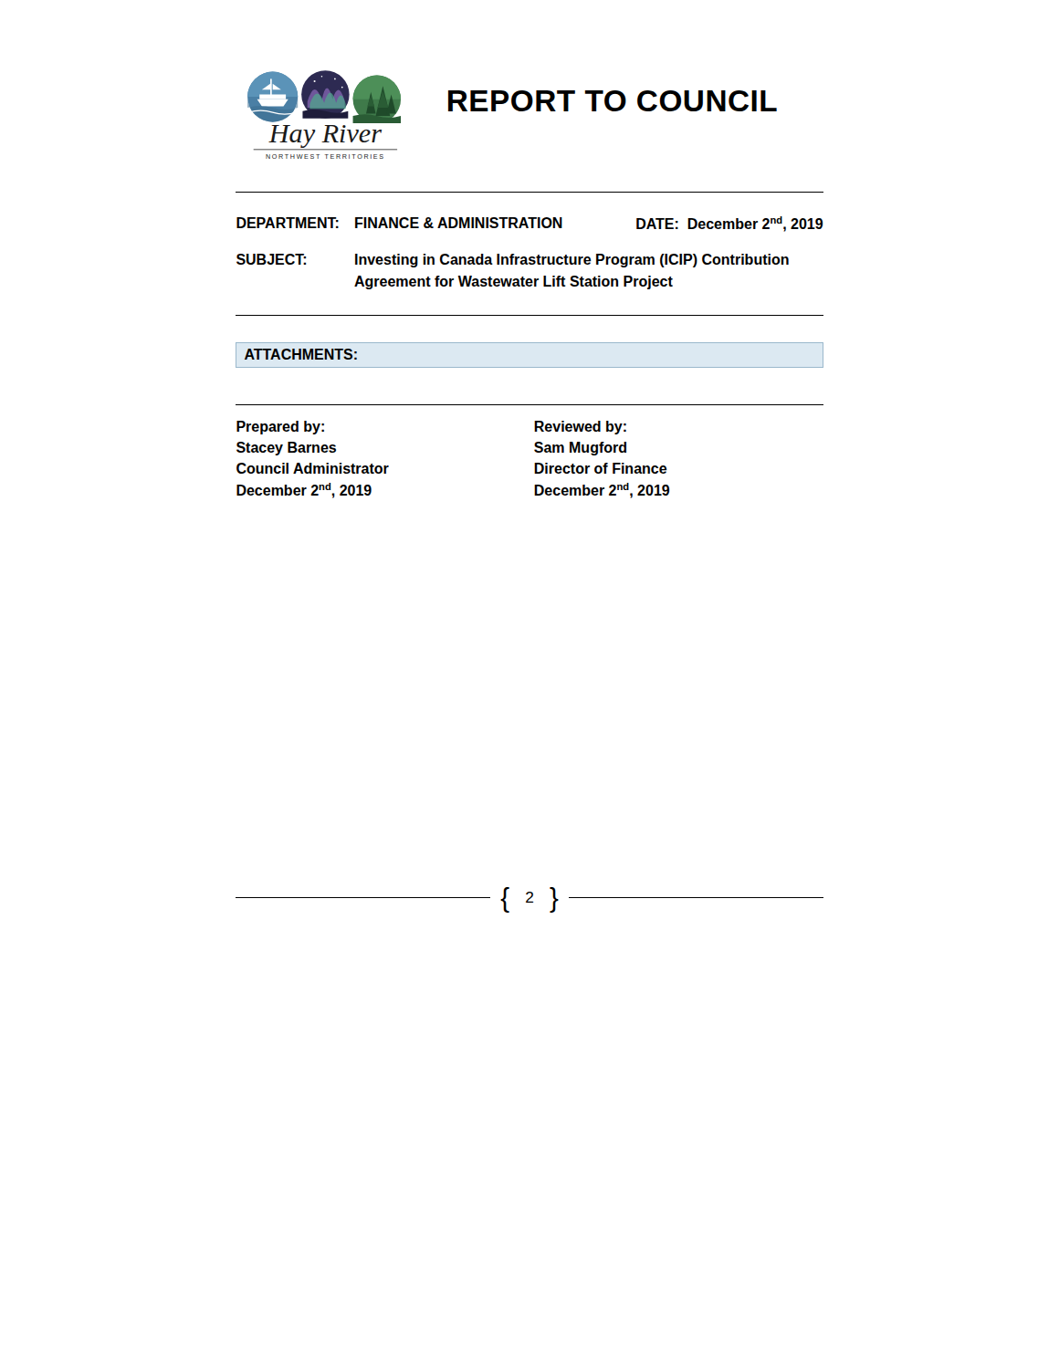Hay River NORTHWEST TERRITORIES
REPORT TO COUNCIL
DEPARTMENT:
FINANCE & ADMINISTRATION
DATE: December 2nd, 2019
SUBJECT:
Investing in Canada Infrastructure Program (ICIP) Contribution Agreement for Wastewater Lift Station Project
ATTACHMENTS:
Prepared by:
Stacey Barnes
Council Administrator
December 2nd, 2019
Reviewed by:
Sam Mugford
Director of Finance
December 2nd, 2019
{ 2 }